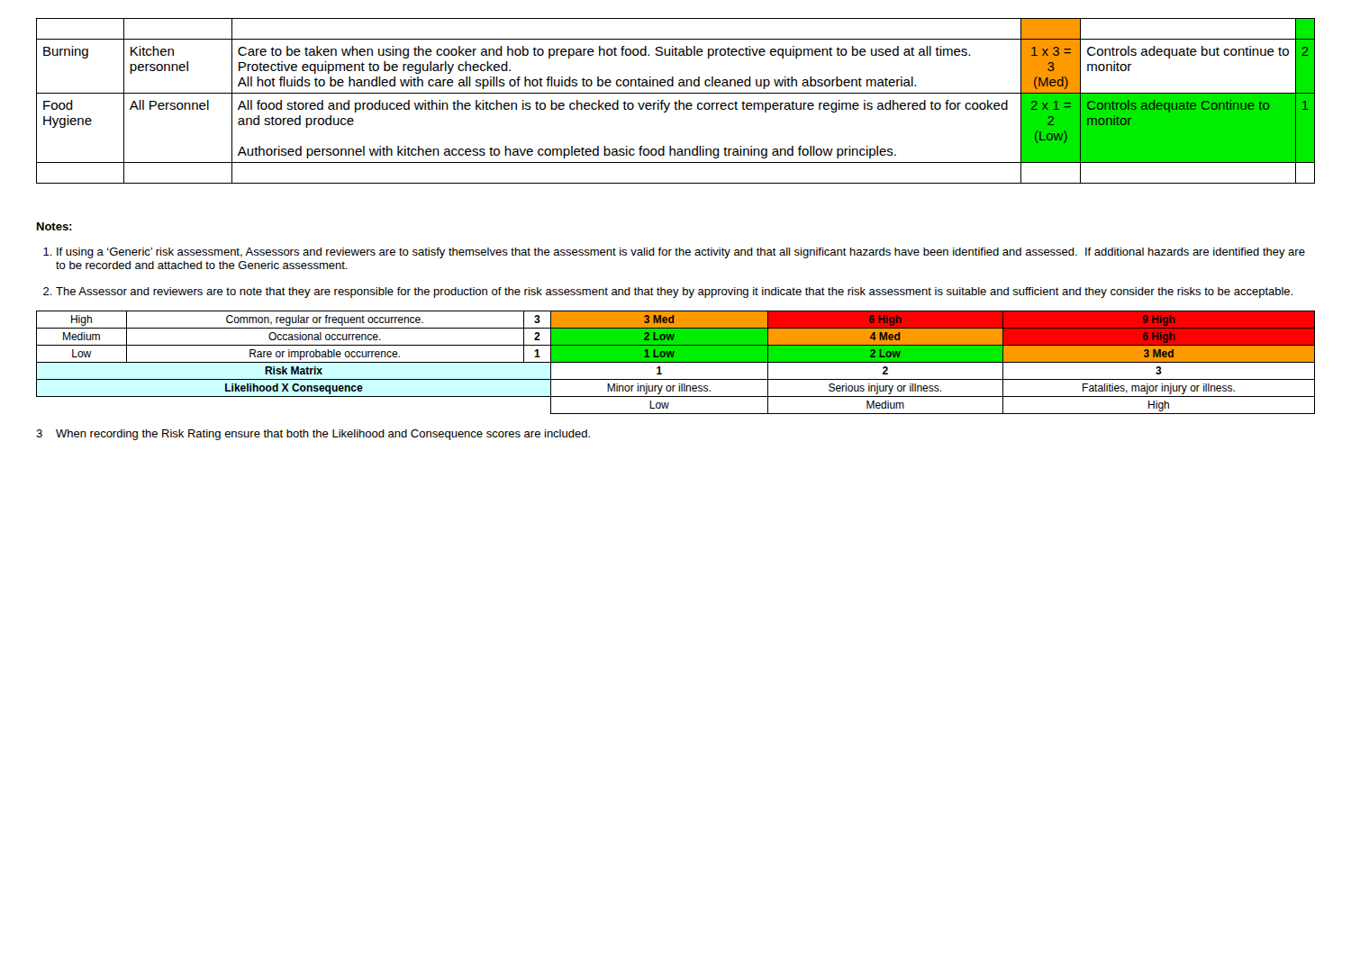| Burning | Kitchen personnel | Care to be taken when using the cooker and hob to prepare hot food. Suitable protective equipment to be used at all times. Protective equipment to be regularly checked. All hot fluids to be handled with care all spills of hot fluids to be contained and cleaned up with absorbent material. | 1 x 3 = 3 (Med) | Controls adequate but continue to monitor | 2 |
| Food Hygiene | All Personnel | All food stored and produced within the kitchen is to be checked to verify the correct temperature regime is adhered to for cooked and stored produce Authorised personnel with kitchen access to have completed basic food handling training and follow principles. | 2 x 1 = 2 (Low) | Controls adequate Continue to monitor | 1 |
Notes:
If using a ‘Generic’ risk assessment, Assessors and reviewers are to satisfy themselves that the assessment is valid for the activity and that all significant hazards have been identified and assessed. If additional hazards are identified they are to be recorded and attached to the Generic assessment.
The Assessor and reviewers are to note that they are responsible for the production of the risk assessment and that they by approving it indicate that the risk assessment is suitable and sufficient and they consider the risks to be acceptable.
| High | Common, regular or frequent occurrence. | 3 | 3 Med | 6 High | 9 High |
| Medium | Occasional occurrence. | 2 | 2 Low | 4 Med | 6 High |
| Low | Rare or improbable occurrence. | 1 | 1 Low | 2 Low | 3 Med |
| Risk Matrix | 1 | 2 | 3 |
| Likelihood X Consequence | Minor injury or illness. | Serious injury or illness. | Fatalities, major injury or illness. |
| | Low | Medium | High |
3 When recording the Risk Rating ensure that both the Likelihood and Consequence scores are included.